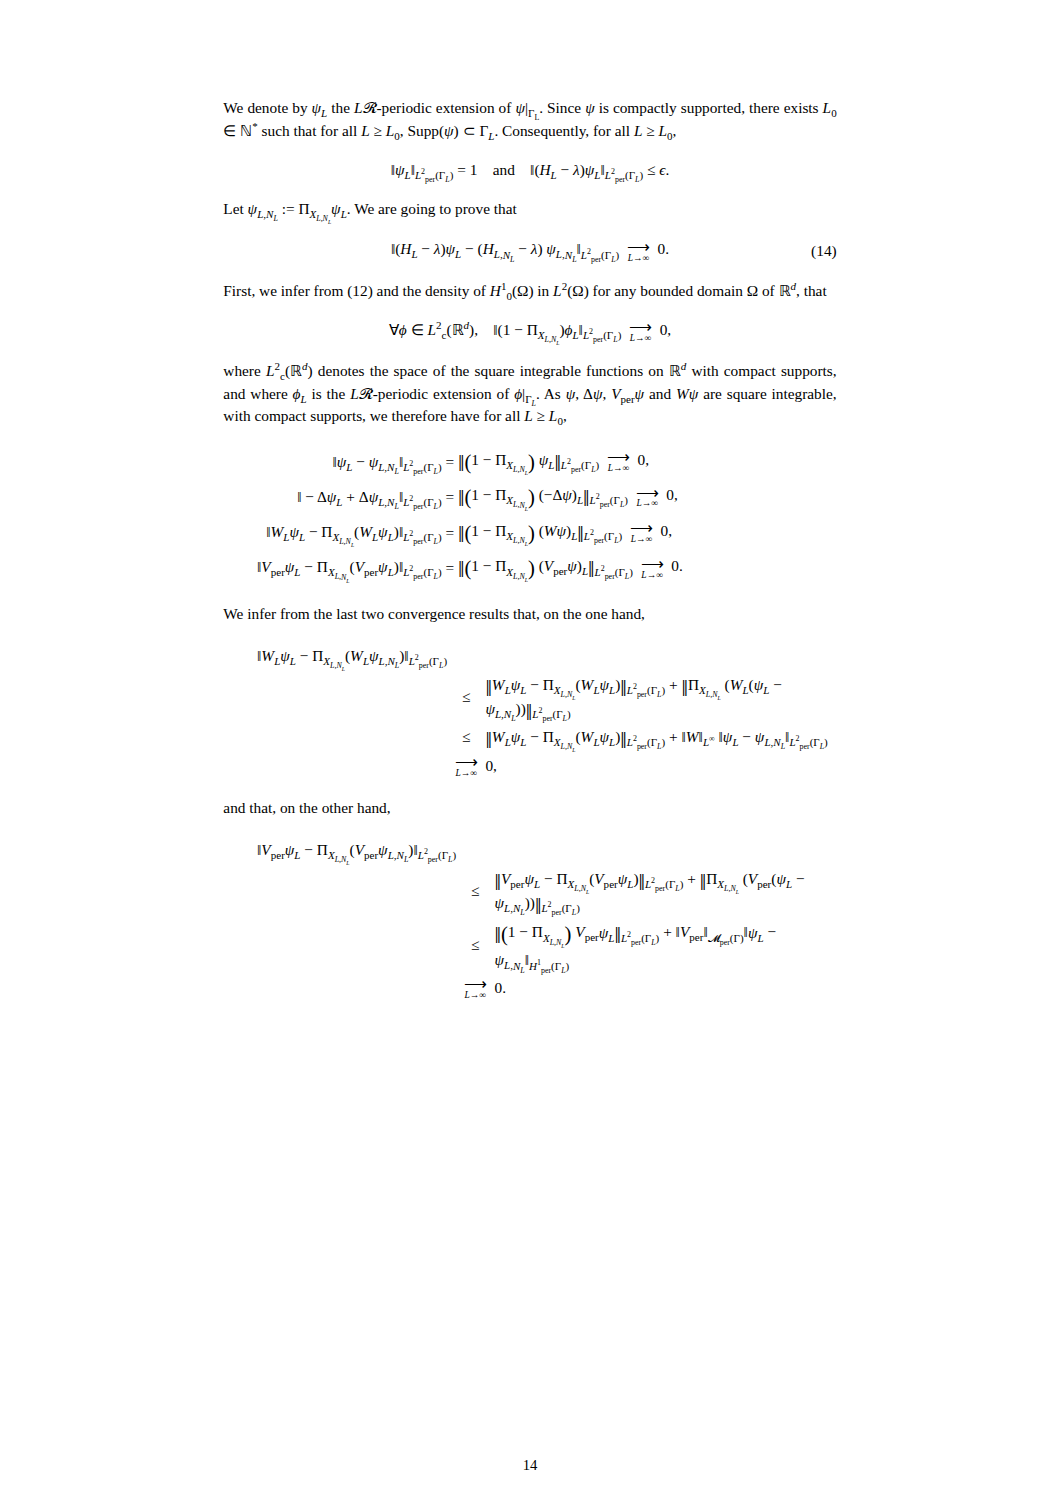We denote by ψL the L𝓡-periodic extension of ψ|ΓL. Since ψ is compactly supported, there exists L0 ∈ ℕ* such that for all L ≥ L0, Supp(ψ) ⊂ ΓL. Consequently, for all L ≥ L0,
‖ψL‖L2per(ΓL) = 1 and ‖(HL − λ)ψL‖L2per(ΓL) ≤ ϵ.
Let ψL,NL := ΠXL,NLψL. We are going to prove that
‖(HL − λ)ψL − (HL,NL − λ) ψL,NL‖L2per(ΓL) ⟶L→∞ 0. (14)
First, we infer from (12) and the density of H10(Ω) in L2(Ω) for any bounded domain Ω of ℝd, that
∀ϕ ∈ L2c(ℝd), ‖(1 − ΠXL,NL)ϕL‖L2per(ΓL) ⟶L→∞ 0,
where L2c(ℝd) denotes the space of the square integrable functions on ℝd with compact supports, and where ϕL is the L𝓡-periodic extension of ϕ|ΓL. As ψ, Δψ, Vperψ and Wψ are square integrable, with compact supports, we therefore have for all L ≥ L0,
‖ψL − ψL,NL‖L2per(ΓL)
=
‖(1 − ΠXL,NL) ψL‖L2per(ΓL) ⟶L→∞ 0,
‖ − ΔψL + ΔψL,NL‖L2per(ΓL)
=
‖(1 − ΠXL,NL) (−Δψ)L‖L2per(ΓL) ⟶L→∞ 0,
‖WL ψL − ΠXL,NL(WL ψL)‖L2per(ΓL)
=
‖(1 − ΠXL,NL) (Wψ)L‖L2per(ΓL) ⟶L→∞ 0,
‖VperψL − ΠXL,NL(VperψL)‖L2per(ΓL)
=
‖(1 − ΠXL,NL) (Vperψ)L‖L2per(ΓL) ⟶L→∞ 0.
We infer from the last two convergence results that, on the one hand,
‖WL ψL − ΠXL,NL(WL ψL,NL)‖L2per(ΓL)
≤
‖WL ψL − ΠXL,NL(WL ψL)‖L2per(ΓL) + ‖ΠXL,NL (WL(ψL − ψL,NL))‖L2per(ΓL)
≤
‖WL ψL − ΠXL,NL(WL ψL)‖L2per(ΓL) + ‖W‖L∞ ‖ψL − ψL,NL‖L2per(ΓL)
⟶L→∞
0,
and that, on the other hand,
‖VperψL − ΠXL,NL(VperψL,NL)‖L2per(ΓL)
≤
‖VperψL − ΠXL,NL(VperψL)‖L2per(ΓL) + ‖ΠXL,NL (Vper(ψL − ψL,NL))‖L2per(ΓL)
≤
‖(1 − ΠXL,NL) VperψL‖L2per(ΓL) + ‖Vper‖𝓜per(Γ)‖ψL − ψL,NL‖H1per(ΓL)
⟶L→∞
0.
14